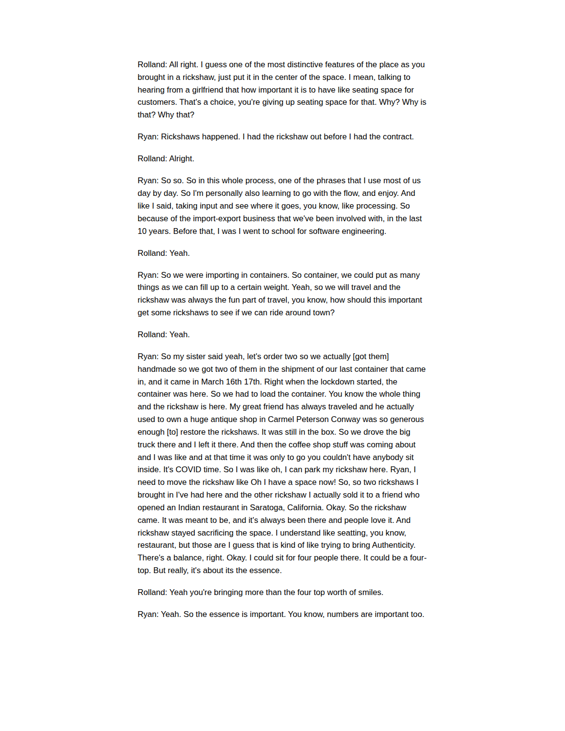Rolland: All right. I guess one of the most distinctive features of the place as you brought in a rickshaw, just put it in the center of the space. I mean, talking to hearing from a girlfriend that how important it is to have like seating space for customers. That's a choice, you're giving up seating space for that. Why? Why is that? Why that?
Ryan: Rickshaws happened. I had the rickshaw out before I had the contract.
Rolland: Alright.
Ryan: So so. So in this whole process, one of the phrases that I use most of us day by day. So I'm personally also learning to go with the flow, and enjoy. And like I said, taking input and see where it goes, you know, like processing. So because of the import-export business that we've been involved with, in the last 10 years. Before that, I was I went to school for software engineering.
Rolland: Yeah.
Ryan: So we were importing in containers. So container, we could put as many things as we can fill up to a certain weight. Yeah, so we will travel and the rickshaw was always the fun part of travel, you know, how should this important get some rickshaws to see if we can ride around town?
Rolland: Yeah.
Ryan: So my sister said yeah, let's order two so we actually [got them] handmade so we got two of them in the shipment of our last container that came in, and it came in March 16th 17th. Right when the lockdown started, the container was here. So we had to load the container. You know the whole thing and the rickshaw is here. My great friend has always traveled and he actually used to own a huge antique shop in Carmel Peterson Conway was so generous enough [to] restore the rickshaws. It was still in the box. So we drove the big truck there and I left it there. And then the coffee shop stuff was coming about and I was like and at that time it was only to go you couldn't have anybody sit inside. It's COVID time. So I was like oh, I can park my rickshaw here. Ryan, I need to move the rickshaw like Oh I have a space now! So, so two rickshaws I brought in I've had here and the other rickshaw I actually sold it to a friend who opened an Indian restaurant in Saratoga, California. Okay. So the rickshaw came. It was meant to be, and it's always been there and people love it. And rickshaw stayed sacrificing the space. I understand like seatting, you know, restaurant, but those are I guess that is kind of like trying to bring Authenticity. There's a balance, right. Okay. I could sit for four people there. It could be a four-top. But really, it's about its the essence.
Rolland: Yeah you're bringing more than the four top worth of smiles.
Ryan: Yeah. So the essence is important. You know, numbers are important too.